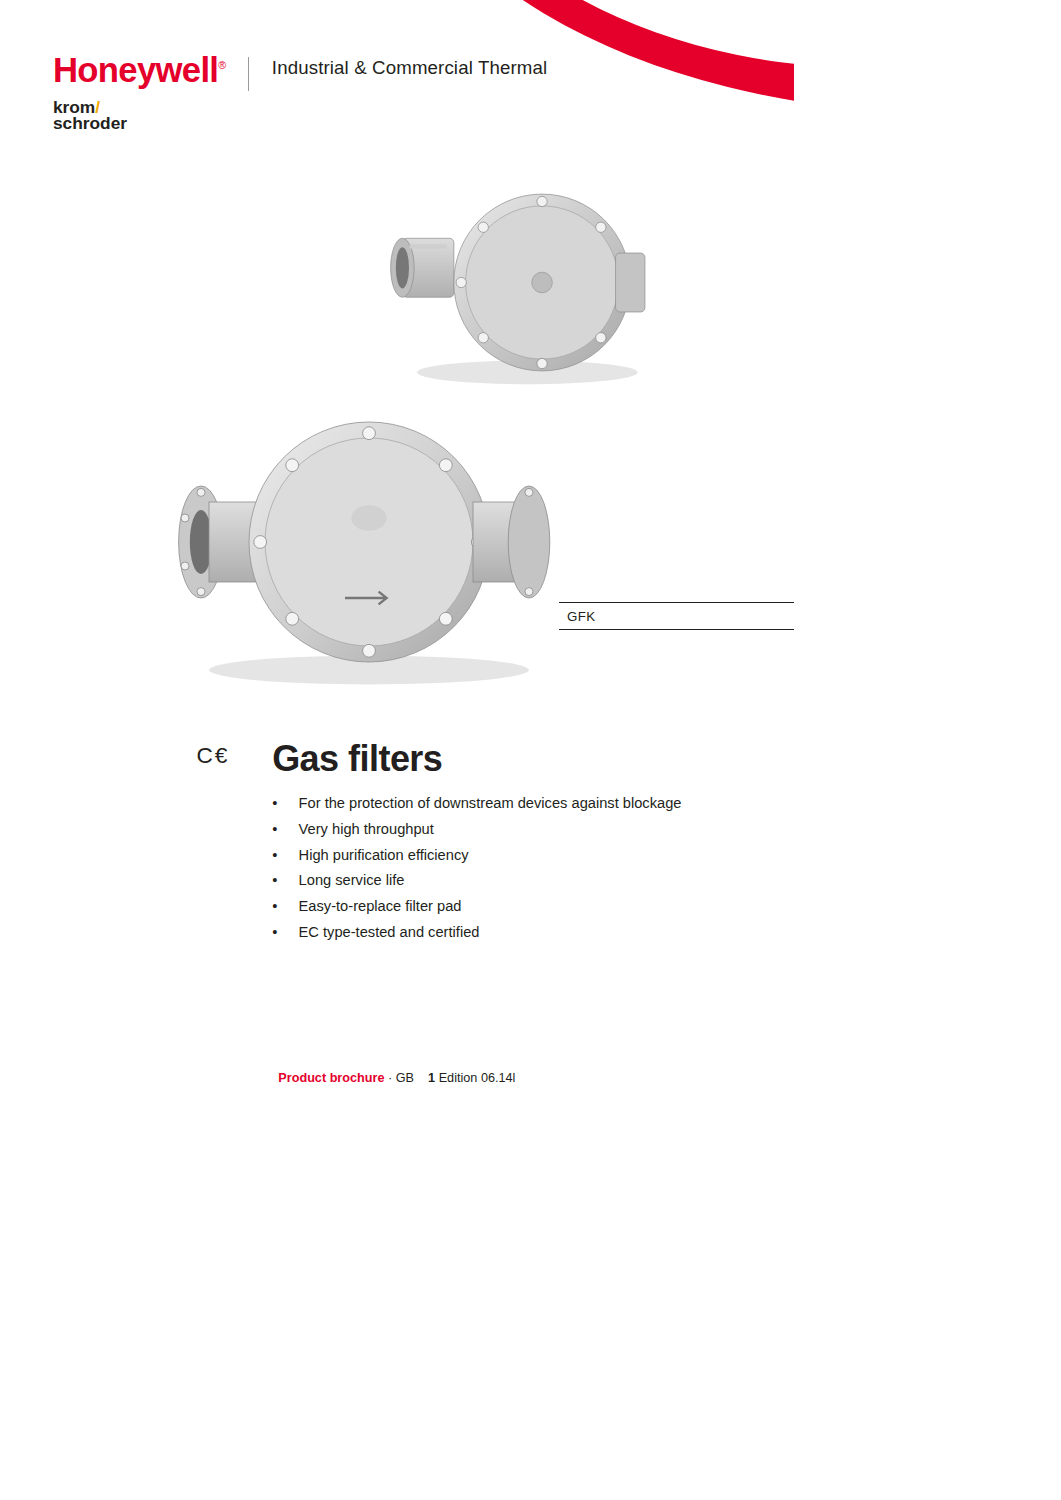Honeywell®
krom/
schroder
Industrial & Commercial Thermal
GFK
C €
Gas filters
For the protection of downstream devices against blockage
Very high throughput
High purification efficiency
Long service life
Easy-to-replace filter pad
EC type-tested and certified
Product brochure · GB 1 Edition 06.14l